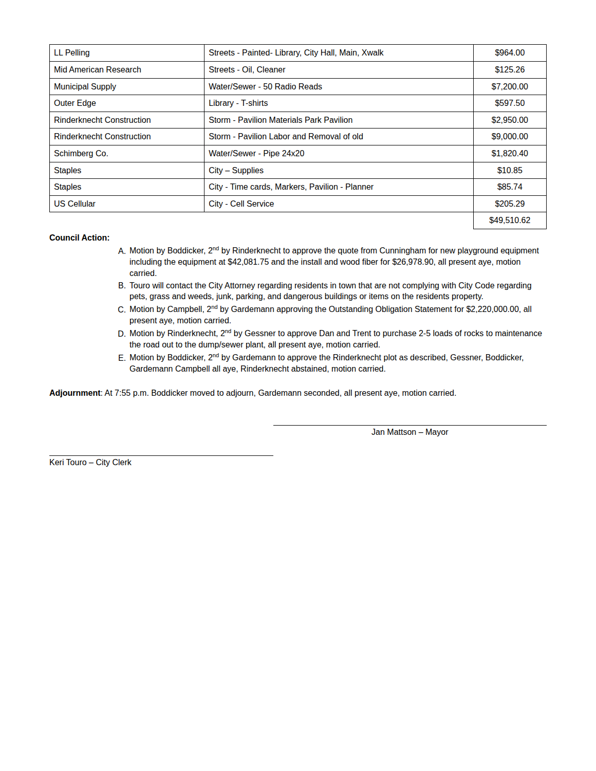| LL Pelling | Streets - Painted- Library, City Hall, Main, Xwalk | $964.00 |
| Mid American Research | Streets - Oil, Cleaner | $125.26 |
| Municipal Supply | Water/Sewer - 50 Radio Reads | $7,200.00 |
| Outer Edge | Library - T-shirts | $597.50 |
| Rinderknecht Construction | Storm - Pavilion Materials Park Pavilion | $2,950.00 |
| Rinderknecht Construction | Storm - Pavilion Labor and Removal of old | $9,000.00 |
| Schimberg Co. | Water/Sewer - Pipe 24x20 | $1,820.40 |
| Staples | City – Supplies | $10.85 |
| Staples | City - Time cards, Markers, Pavilion - Planner | $85.74 |
| US Cellular | City - Cell Service | $205.29 |
| | | $49,510.62 |
Council Action:
Motion by Boddicker, 2nd by Rinderknecht to approve the quote from Cunningham for new playground equipment including the equipment at $42,081.75 and the install and wood fiber for $26,978.90, all present aye, motion carried.
Touro will contact the City Attorney regarding residents in town that are not complying with City Code regarding pets, grass and weeds, junk, parking, and dangerous buildings or items on the residents property.
Motion by Campbell, 2nd by Gardemann approving the Outstanding Obligation Statement for $2,220,000.00, all present aye, motion carried.
Motion by Rinderknecht, 2nd by Gessner to approve Dan and Trent to purchase 2-5 loads of rocks to maintenance the road out to the dump/sewer plant, all present aye, motion carried.
Motion by Boddicker, 2nd by Gardemann to approve the Rinderknecht plot as described, Gessner, Boddicker, Gardemann Campbell all aye, Rinderknecht abstained, motion carried.
Adjournment: At 7:55 p.m. Boddicker moved to adjourn, Gardemann seconded, all present aye, motion carried.
Jan Mattson – Mayor
Keri Touro – City Clerk